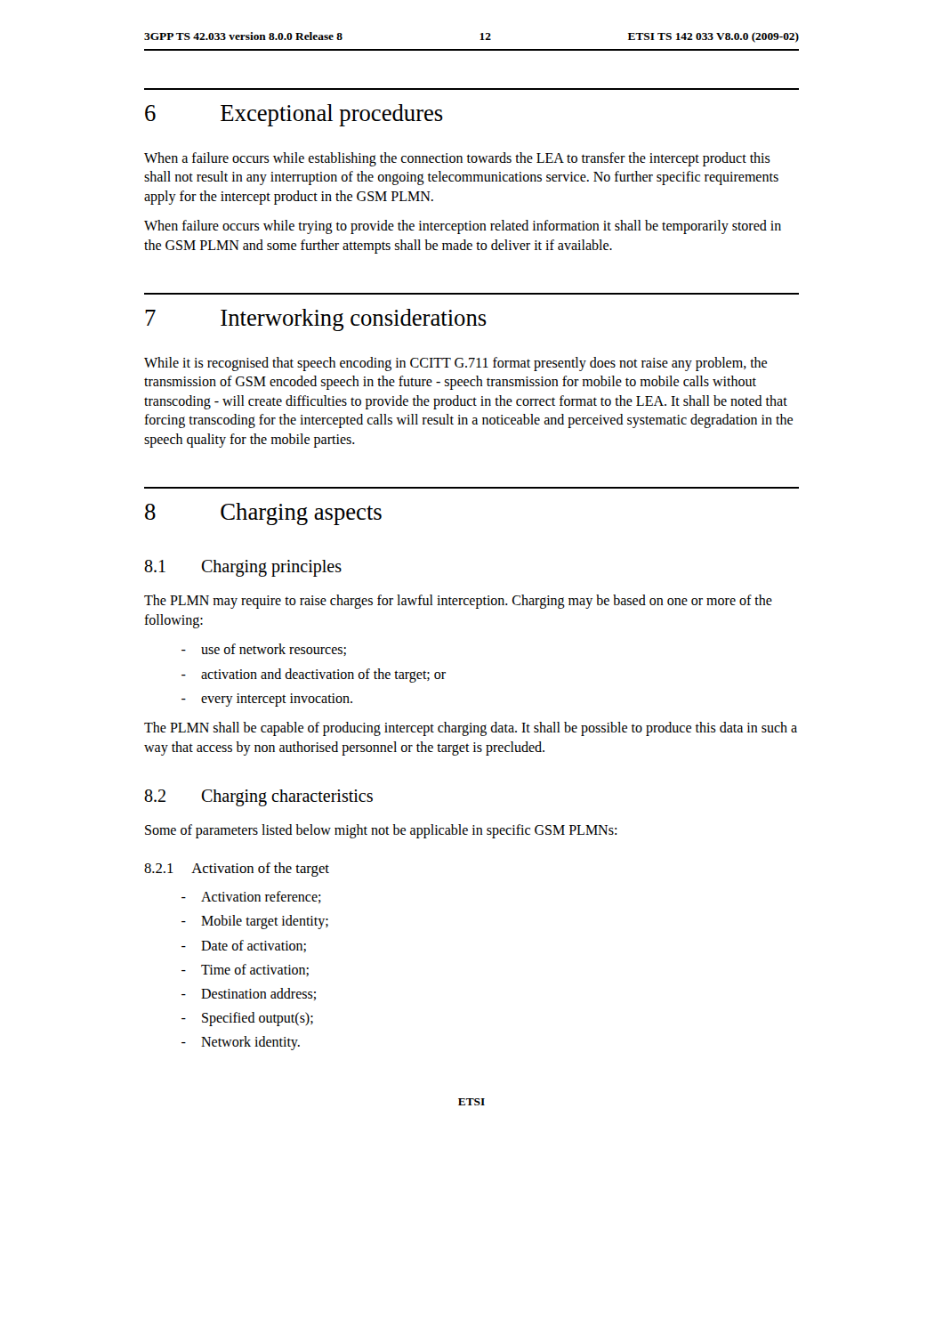3GPP TS 42.033 version 8.0.0 Release 8
12
ETSI TS 142 033 V8.0.0 (2009-02)
6 Exceptional procedures
When a failure occurs while establishing the connection towards the LEA to transfer the intercept product this shall not result in any interruption of the ongoing telecommunications service. No further specific requirements apply for the intercept product in the GSM PLMN.
When failure occurs while trying to provide the interception related information it shall be temporarily stored in the GSM PLMN and some further attempts shall be made to deliver it if available.
7 Interworking considerations
While it is recognised that speech encoding in CCITT G.711 format presently does not raise any problem, the transmission of GSM encoded speech in the future - speech transmission for mobile to mobile calls without transcoding - will create difficulties to provide the product in the correct format to the LEA. It shall be noted that forcing transcoding for the intercepted calls will result in a noticeable and perceived systematic degradation in the speech quality for the mobile parties.
8 Charging aspects
8.1 Charging principles
The PLMN may require to raise charges for lawful interception. Charging may be based on one or more of the following:
use of network resources;
activation and deactivation of the target; or
every intercept invocation.
The PLMN shall be capable of producing intercept charging data. It shall be possible to produce this data in such a way that access by non authorised personnel or the target is precluded.
8.2 Charging characteristics
Some of parameters listed below might not be applicable in specific GSM PLMNs:
8.2.1 Activation of the target
Activation reference;
Mobile target identity;
Date of activation;
Time of activation;
Destination address;
Specified output(s);
Network identity.
ETSI